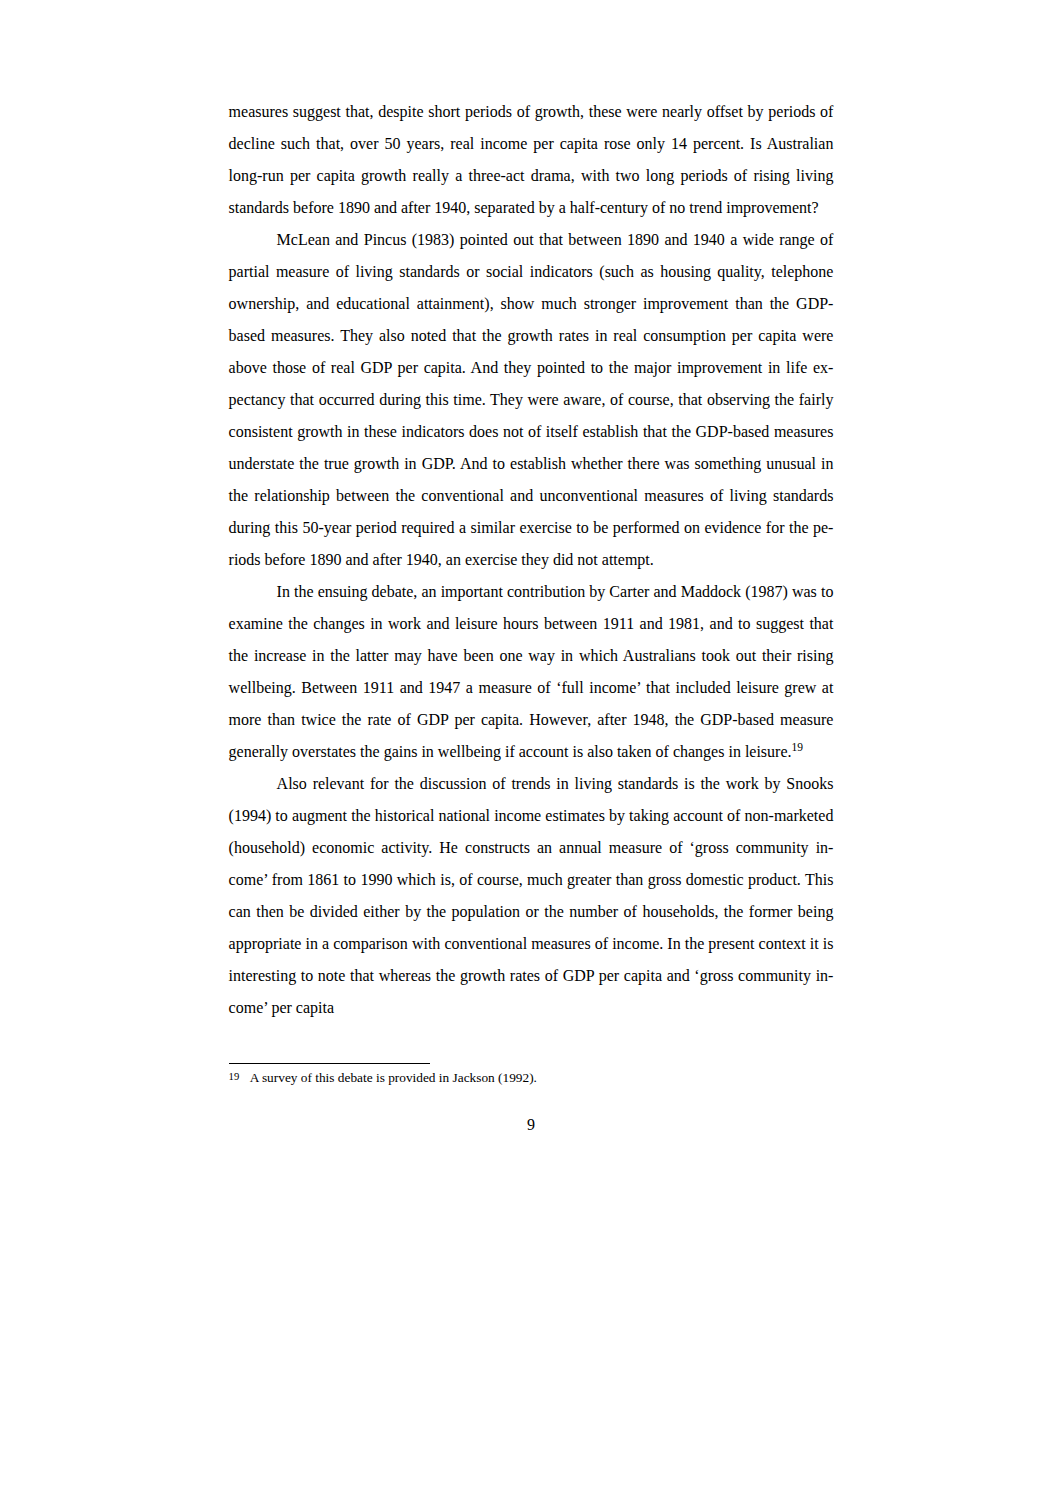measures suggest that, despite short periods of growth, these were nearly offset by periods of decline such that, over 50 years, real income per capita rose only 14 percent. Is Australian long-run per capita growth really a three-act drama, with two long periods of rising living standards before 1890 and after 1940, separated by a half-century of no trend improvement?
McLean and Pincus (1983) pointed out that between 1890 and 1940 a wide range of partial measure of living standards or social indicators (such as housing quality, telephone ownership, and educational attainment), show much stronger improvement than the GDP-based measures. They also noted that the growth rates in real consumption per capita were above those of real GDP per capita. And they pointed to the major improvement in life expectancy that occurred during this time. They were aware, of course, that observing the fairly consistent growth in these indicators does not of itself establish that the GDP-based measures understate the true growth in GDP. And to establish whether there was something unusual in the relationship between the conventional and unconventional measures of living standards during this 50-year period required a similar exercise to be performed on evidence for the periods before 1890 and after 1940, an exercise they did not attempt.
In the ensuing debate, an important contribution by Carter and Maddock (1987) was to examine the changes in work and leisure hours between 1911 and 1981, and to suggest that the increase in the latter may have been one way in which Australians took out their rising wellbeing. Between 1911 and 1947 a measure of ‘full income’ that included leisure grew at more than twice the rate of GDP per capita. However, after 1948, the GDP-based measure generally overstates the gains in wellbeing if account is also taken of changes in leisure.19
Also relevant for the discussion of trends in living standards is the work by Snooks (1994) to augment the historical national income estimates by taking account of non-marketed (household) economic activity. He constructs an annual measure of ‘gross community income’ from 1861 to 1990 which is, of course, much greater than gross domestic product. This can then be divided either by the population or the number of households, the former being appropriate in a comparison with conventional measures of income. In the present context it is interesting to note that whereas the growth rates of GDP per capita and ‘gross community income’ per capita
19 A survey of this debate is provided in Jackson (1992).
9